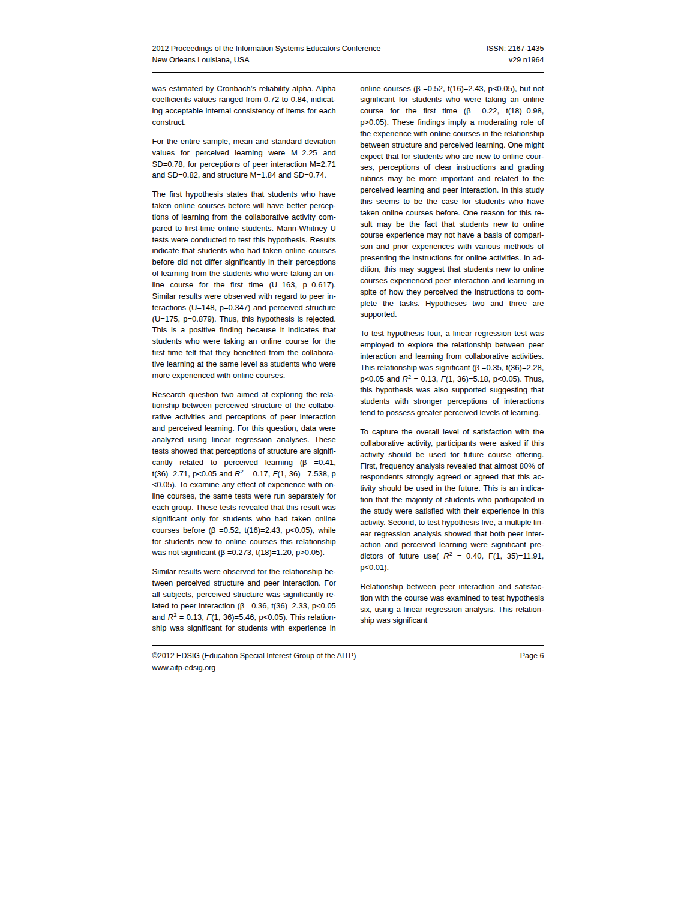2012 Proceedings of the Information Systems Educators Conference
ISSN: 2167-1435
New Orleans Louisiana, USA
v29 n1964
was estimated by Cronbach’s reliability alpha. Alpha coefficients values ranged from 0.72 to 0.84, indicating acceptable internal consistency of items for each construct.
For the entire sample, mean and standard deviation values for perceived learning were M=2.25 and SD=0.78, for perceptions of peer interaction M=2.71 and SD=0.82, and structure M=1.84 and SD=0.74.
The first hypothesis states that students who have taken online courses before will have better perceptions of learning from the collaborative activity compared to first-time online students. Mann-Whitney U tests were conducted to test this hypothesis. Results indicate that students who had taken online courses before did not differ significantly in their perceptions of learning from the students who were taking an online course for the first time (U=163, p=0.617). Similar results were observed with regard to peer interactions (U=148, p=0.347) and perceived structure (U=175, p=0.879). Thus, this hypothesis is rejected. This is a positive finding because it indicates that students who were taking an online course for the first time felt that they benefited from the collaborative learning at the same level as students who were more experienced with online courses.
Research question two aimed at exploring the relationship between perceived structure of the collaborative activities and perceptions of peer interaction and perceived learning. For this question, data were analyzed using linear regression analyses. These tests showed that perceptions of structure are significantly related to perceived learning (β =0.41, t(36)=2.71, p<0.05 and R2 = 0.17, F(1, 36) =7.538, p <0.05). To examine any effect of experience with online courses, the same tests were run separately for each group. These tests revealed that this result was significant only for students who had taken online courses before (β =0.52, t(16)=2.43, p<0.05), while for students new to online courses this relationship was not significant (β =0.273, t(18)=1.20, p>0.05).
Similar results were observed for the relationship between perceived structure and peer interaction. For all subjects, perceived structure was significantly related to peer interaction (β =0.36, t(36)=2.33, p<0.05 and R2 = 0.13, F(1, 36)=5.46, p<0.05). This relationship was significant for students with experience in online courses (β =0.52, t(16)=2.43, p<0.05), but not significant for students who were taking an online course for the first time (β =0.22, t(18)=0.98, p>0.05). These findings imply a moderating role of the experience with online courses in the relationship between structure and perceived learning. One might expect that for students who are new to online courses, perceptions of clear instructions and grading rubrics may be more important and related to the perceived learning and peer interaction. In this study this seems to be the case for students who have taken online courses before. One reason for this result may be the fact that students new to online course experience may not have a basis of comparison and prior experiences with various methods of presenting the instructions for online activities. In addition, this may suggest that students new to online courses experienced peer interaction and learning in spite of how they perceived the instructions to complete the tasks. Hypotheses two and three are supported.
To test hypothesis four, a linear regression test was employed to explore the relationship between peer interaction and learning from collaborative activities. This relationship was significant (β =0.35, t(36)=2.28, p<0.05 and R2 = 0.13, F(1, 36)=5.18, p<0.05). Thus, this hypothesis was also supported suggesting that students with stronger perceptions of interactions tend to possess greater perceived levels of learning.
To capture the overall level of satisfaction with the collaborative activity, participants were asked if this activity should be used for future course offering. First, frequency analysis revealed that almost 80% of respondents strongly agreed or agreed that this activity should be used in the future. This is an indication that the majority of students who participated in the study were satisfied with their experience in this activity. Second, to test hypothesis five, a multiple linear regression analysis showed that both peer interaction and perceived learning were significant predictors of future use( R2 = 0.40, F(1, 35)=11.91, p<0.01).
Relationship between peer interaction and satisfaction with the course was examined to test hypothesis six, using a linear regression analysis. This relationship was significant
©2012 EDSIG (Education Special Interest Group of the AITP)
Page 6
www.aitp-edsig.org